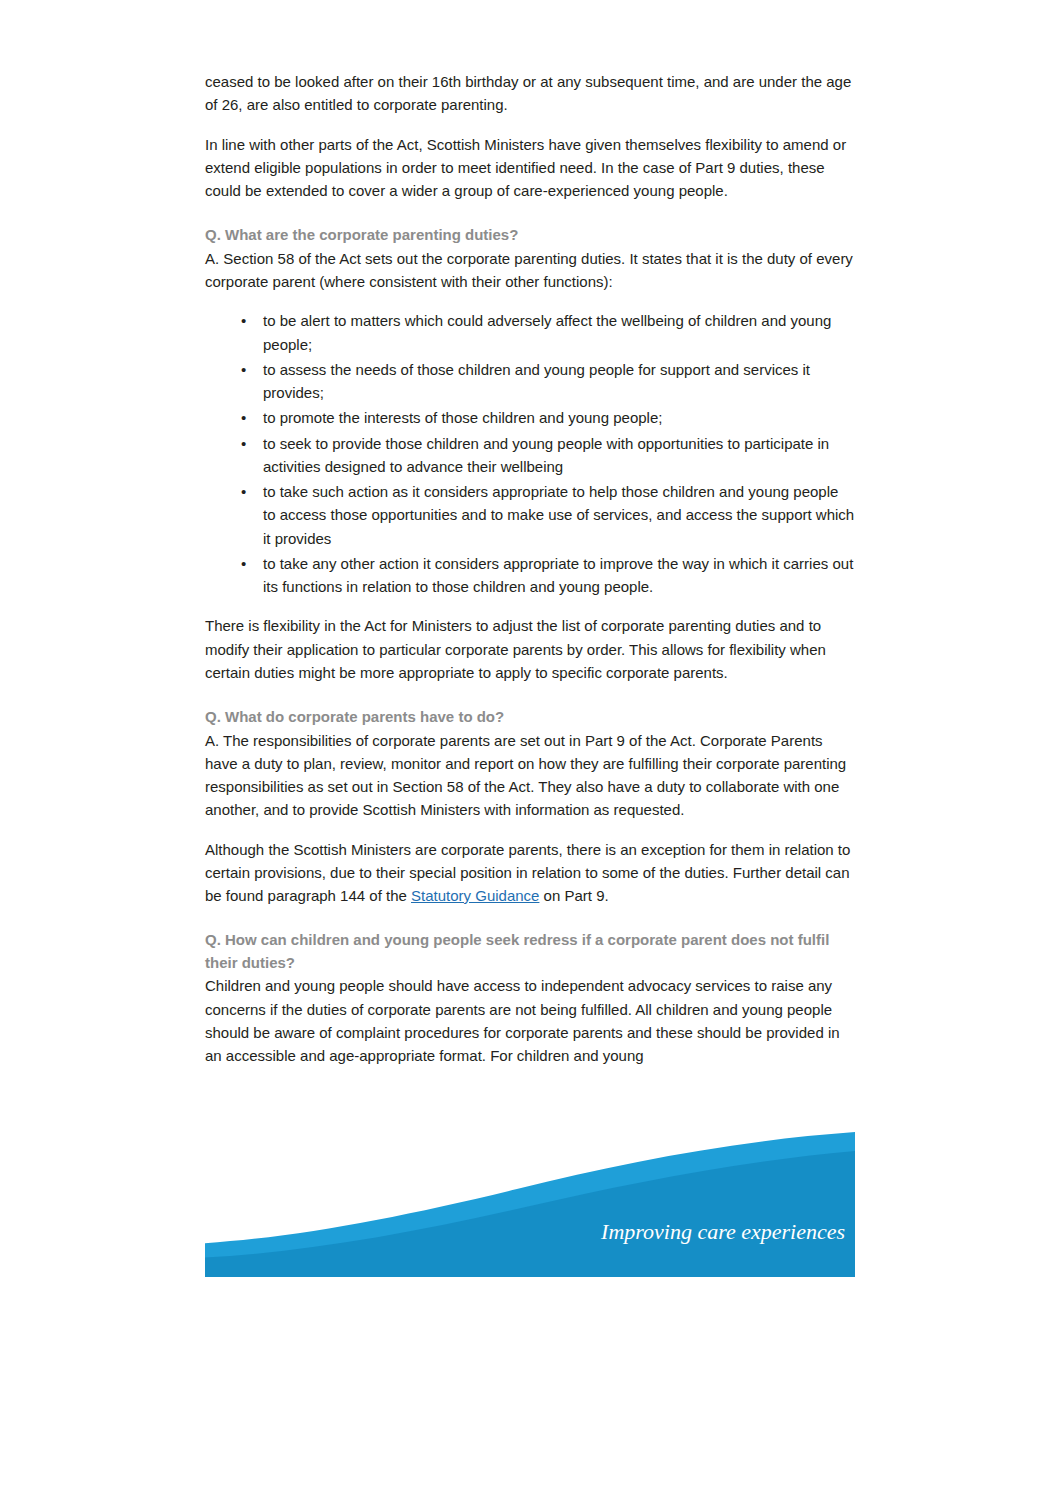ceased to be looked after on their 16th birthday or at any subsequent time, and are under the age of 26, are also entitled to corporate parenting.
In line with other parts of the Act, Scottish Ministers have given themselves flexibility to amend or extend eligible populations in order to meet identified need. In the case of Part 9 duties, these could be extended to cover a wider a group of care-experienced young people.
Q. What are the corporate parenting duties?
A. Section 58 of the Act sets out the corporate parenting duties. It states that it is the duty of every corporate parent (where consistent with their other functions):
to be alert to matters which could adversely affect the wellbeing of children and young people;
to assess the needs of those children and young people for support and services it provides;
to promote the interests of those children and young people;
to seek to provide those children and young people with opportunities to participate in activities designed to advance their wellbeing
to take such action as it considers appropriate to help those children and young people to access those opportunities and to make use of services, and access the support which it provides
to take any other action it considers appropriate to improve the way in which it carries out its functions in relation to those children and young people.
There is flexibility in the Act for Ministers to adjust the list of corporate parenting duties and to modify their application to particular corporate parents by order. This allows for flexibility when certain duties might be more appropriate to apply to specific corporate parents.
Q. What do corporate parents have to do?
A. The responsibilities of corporate parents are set out in Part 9 of the Act. Corporate Parents have a duty to plan, review, monitor and report on how they are fulfilling their corporate parenting responsibilities as set out in Section 58 of the Act. They also have a duty to collaborate with one another, and to provide Scottish Ministers with information as requested.
Although the Scottish Ministers are corporate parents, there is an exception for them in relation to certain provisions, due to their special position in relation to some of the duties. Further detail can be found paragraph 144 of the Statutory Guidance on Part 9.
Q. How can children and young people seek redress if a corporate parent does not fulfil their duties?
Children and young people should have access to independent advocacy services to raise any concerns if the duties of corporate parents are not being fulfilled. All children and young people should be aware of complaint procedures for corporate parents and these should be provided in an accessible and age-appropriate format. For children and young
Improving care experiences